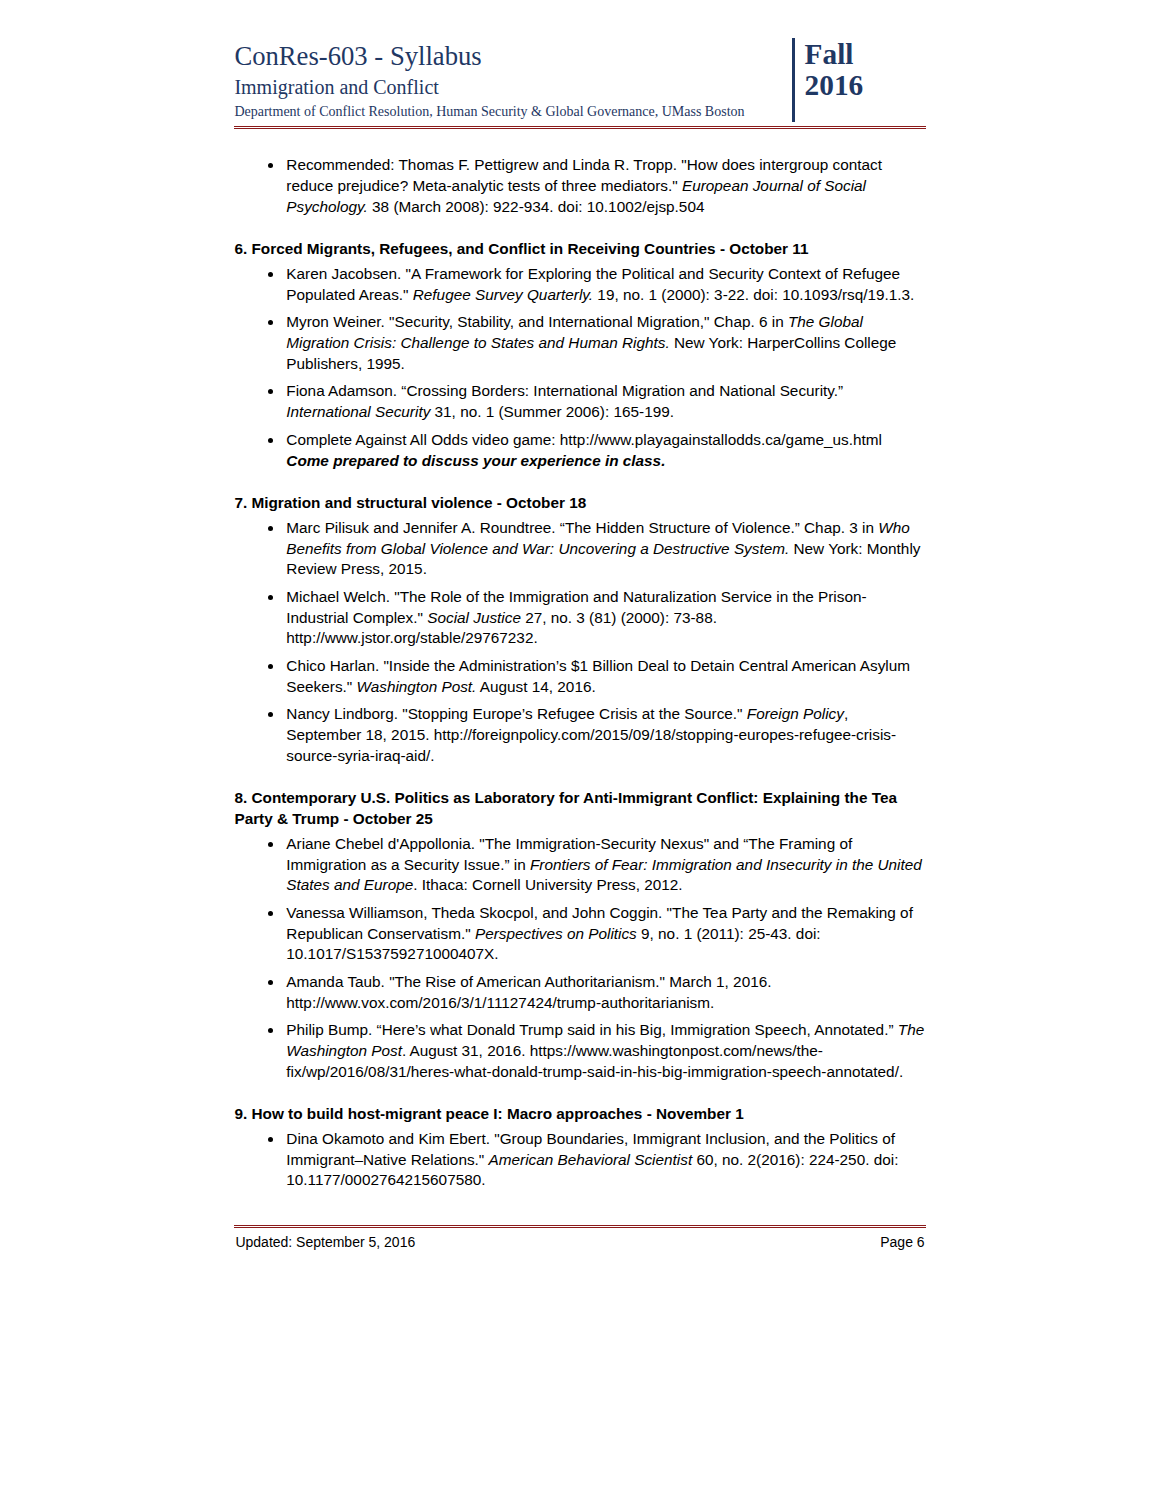| ConRes-603 - Syllabus Immigration and Conflict Department of Conflict Resolution, Human Security & Global Governance, UMass Boston | Fall 2016 |
Recommended: Thomas F. Pettigrew and Linda R. Tropp. "How does intergroup contact reduce prejudice? Meta-analytic tests of three mediators." European Journal of Social Psychology. 38 (March 2008): 922-934. doi: 10.1002/ejsp.504
6. Forced Migrants, Refugees, and Conflict in Receiving Countries - October 11
Karen Jacobsen. "A Framework for Exploring the Political and Security Context of Refugee Populated Areas." Refugee Survey Quarterly. 19, no. 1 (2000): 3-22. doi: 10.1093/rsq/19.1.3.
Myron Weiner. "Security, Stability, and International Migration," Chap. 6 in The Global Migration Crisis: Challenge to States and Human Rights. New York: HarperCollins College Publishers, 1995.
Fiona Adamson. “Crossing Borders: International Migration and National Security.” International Security 31, no. 1 (Summer 2006): 165-199.
Complete Against All Odds video game: http://www.playagainstallodds.ca/game_us.html Come prepared to discuss your experience in class.
7. Migration and structural violence - October 18
Marc Pilisuk and Jennifer A. Roundtree. “The Hidden Structure of Violence.” Chap. 3 in Who Benefits from Global Violence and War: Uncovering a Destructive System. New York: Monthly Review Press, 2015.
Michael Welch. "The Role of the Immigration and Naturalization Service in the Prison-Industrial Complex." Social Justice 27, no. 3 (81) (2000): 73-88. http://www.jstor.org/stable/29767232.
Chico Harlan. "Inside the Administration’s $1 Billion Deal to Detain Central American Asylum Seekers." Washington Post. August 14, 2016.
Nancy Lindborg. "Stopping Europe’s Refugee Crisis at the Source." Foreign Policy, September 18, 2015. http://foreignpolicy.com/2015/09/18/stopping-europes-refugee-crisis-source-syria-iraq-aid/.
8. Contemporary U.S. Politics as Laboratory for Anti-Immigrant Conflict: Explaining the Tea Party & Trump - October 25
Ariane Chebel d'Appollonia. "The Immigration-Security Nexus" and “The Framing of Immigration as a Security Issue.” in Frontiers of Fear: Immigration and Insecurity in the United States and Europe. Ithaca: Cornell University Press, 2012.
Vanessa Williamson, Theda Skocpol, and John Coggin. "The Tea Party and the Remaking of Republican Conservatism." Perspectives on Politics 9, no. 1 (2011): 25-43. doi: 10.1017/S153759271000407X.
Amanda Taub. "The Rise of American Authoritarianism." March 1, 2016. http://www.vox.com/2016/3/1/11127424/trump-authoritarianism.
Philip Bump. “Here’s what Donald Trump said in his Big, Immigration Speech, Annotated.” The Washington Post. August 31, 2016. https://www.washingtonpost.com/news/the-fix/wp/2016/08/31/heres-what-donald-trump-said-in-his-big-immigration-speech-annotated/.
9. How to build host-migrant peace I: Macro approaches - November 1
Dina Okamoto and Kim Ebert. "Group Boundaries, Immigrant Inclusion, and the Politics of Immigrant–Native Relations." American Behavioral Scientist 60, no. 2(2016): 224-250. doi: 10.1177/0002764215607580.
| Updated: September 5, 2016 | Page 6 |